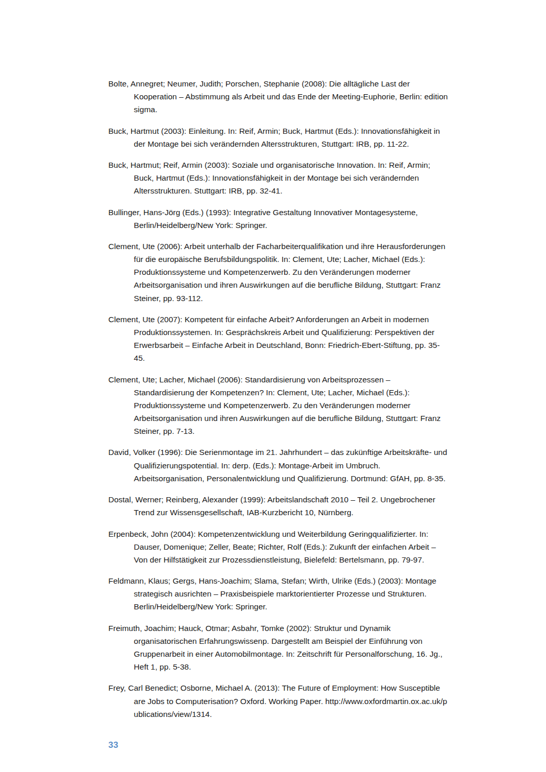Bolte, Annegret; Neumer, Judith; Porschen, Stephanie (2008): Die alltägliche Last der Kooperation – Abstimmung als Arbeit und das Ende der Meeting-Euphorie, Berlin: edition sigma.
Buck, Hartmut (2003): Einleitung. In: Reif, Armin; Buck, Hartmut (Eds.): Innovationsfähigkeit in der Montage bei sich verändernden Altersstrukturen, Stuttgart: IRB, pp. 11-22.
Buck, Hartmut; Reif, Armin (2003): Soziale und organisatorische Innovation. In: Reif, Armin; Buck, Hartmut (Eds.): Innovationsfähigkeit in der Montage bei sich verändernden Altersstrukturen. Stuttgart: IRB, pp. 32-41.
Bullinger, Hans-Jörg (Eds.) (1993): Integrative Gestaltung Innovativer Montagesysteme, Berlin/Heidelberg/New York: Springer.
Clement, Ute (2006): Arbeit unterhalb der Facharbeiterqualifikation und ihre Herausforderungen für die europäische Berufsbildungspolitik. In: Clement, Ute; Lacher, Michael (Eds.): Produktionssysteme und Kompetenzerwerb. Zu den Veränderungen moderner Arbeitsorganisation und ihren Auswirkungen auf die berufliche Bildung, Stuttgart: Franz Steiner, pp. 93-112.
Clement, Ute (2007): Kompetent für einfache Arbeit? Anforderungen an Arbeit in modernen Produktionssystemen. In: Gesprächskreis Arbeit und Qualifizierung: Perspektiven der Erwerbsarbeit – Einfache Arbeit in Deutschland, Bonn: Friedrich-Ebert-Stiftung, pp. 35-45.
Clement, Ute; Lacher, Michael (2006): Standardisierung von Arbeitsprozessen – Standardisierung der Kompetenzen? In: Clement, Ute; Lacher, Michael (Eds.): Produktionssysteme und Kompetenzerwerb. Zu den Veränderungen moderner Arbeitsorganisation und ihren Auswirkungen auf die berufliche Bildung, Stuttgart: Franz Steiner, pp. 7-13.
David, Volker (1996): Die Serienmontage im 21. Jahrhundert – das zukünftige Arbeitskräfte- und Qualifizierungspotential. In: derp. (Eds.): Montage-Arbeit im Umbruch. Arbeitsorganisation, Personalentwicklung und Qualifizierung. Dortmund: GfAH, pp. 8-35.
Dostal, Werner; Reinberg, Alexander (1999): Arbeitslandschaft 2010 – Teil 2. Ungebrochener Trend zur Wissensgesellschaft, IAB-Kurzbericht 10, Nürnberg.
Erpenbeck, John (2004): Kompetenzentwicklung und Weiterbildung Geringqualifizierter. In: Dauser, Domenique; Zeller, Beate; Richter, Rolf (Eds.): Zukunft der einfachen Arbeit – Von der Hilfstätigkeit zur Prozessdienstleistung, Bielefeld: Bertelsmann, pp. 79-97.
Feldmann, Klaus; Gergs, Hans-Joachim; Slama, Stefan; Wirth, Ulrike (Eds.) (2003): Montage strategisch ausrichten – Praxisbeispiele marktorientierter Prozesse und Strukturen. Berlin/Heidelberg/New York: Springer.
Freimuth, Joachim; Hauck, Otmar; Asbahr, Tomke (2002): Struktur und Dynamik organisatorischen Erfahrungswissenp. Dargestellt am Beispiel der Einführung von Gruppenarbeit in einer Automobilmontage. In: Zeitschrift für Personalforschung, 16. Jg., Heft 1, pp. 5-38.
Frey, Carl Benedict; Osborne, Michael A. (2013): The Future of Employment: How Susceptible are Jobs to Computerisation? Oxford. Working Paper. http://www.oxfordmartin.ox.ac.uk/publications/view/1314.
33